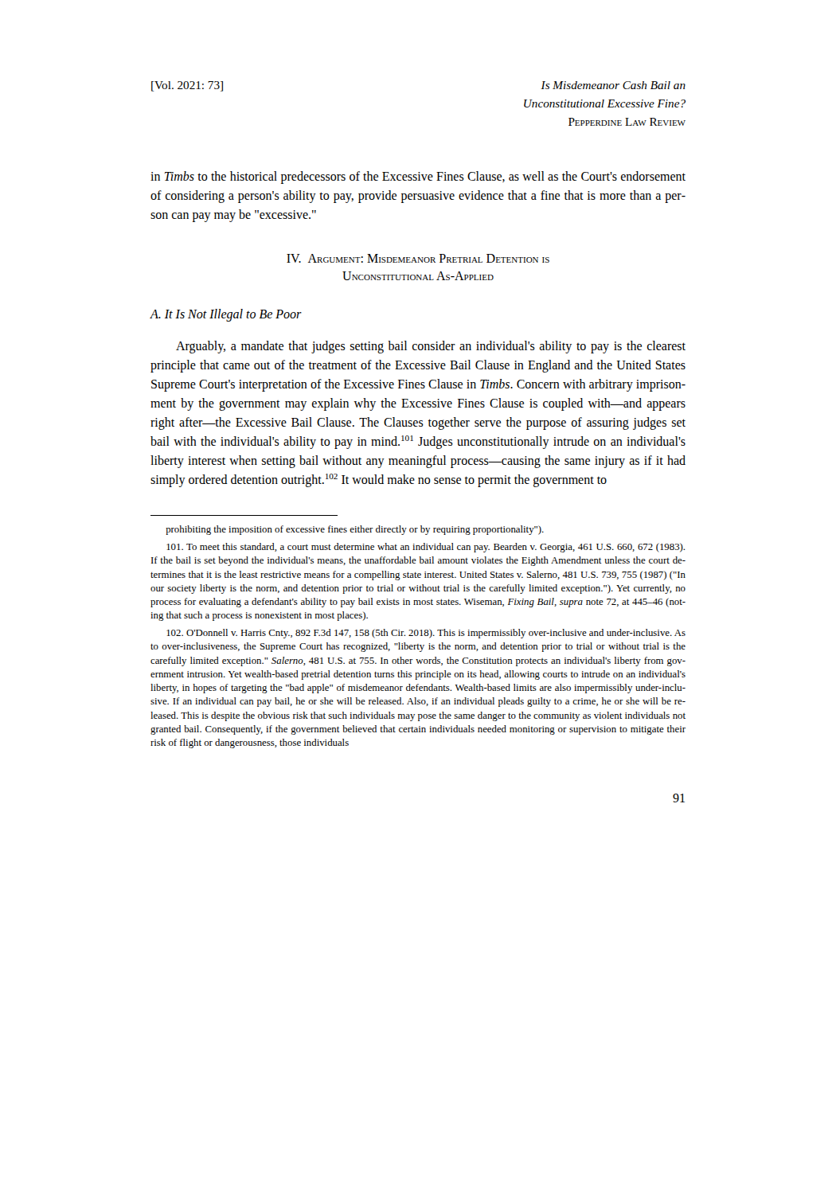[Vol. 2021: 73]
Is Misdemeanor Cash Bail an
Unconstitutional Excessive Fine?
Pepperdine Law Review
in Timbs to the historical predecessors of the Excessive Fines Clause, as well as the Court's endorsement of considering a person's ability to pay, provide persuasive evidence that a fine that is more than a person can pay may be "excessive."
IV. Argument: Misdemeanor Pretrial Detention is
Unconstitutional As-Applied
A. It Is Not Illegal to Be Poor
Arguably, a mandate that judges setting bail consider an individual's ability to pay is the clearest principle that came out of the treatment of the Excessive Bail Clause in England and the United States Supreme Court's interpretation of the Excessive Fines Clause in Timbs. Concern with arbitrary imprisonment by the government may explain why the Excessive Fines Clause is coupled with—and appears right after—the Excessive Bail Clause. The Clauses together serve the purpose of assuring judges set bail with the individual's ability to pay in mind.101 Judges unconstitutionally intrude on an individual's liberty interest when setting bail without any meaningful process—causing the same injury as if it had simply ordered detention outright.102 It would make no sense to permit the government to
prohibiting the imposition of excessive fines either directly or by requiring proportionality").
101. To meet this standard, a court must determine what an individual can pay. Bearden v. Georgia, 461 U.S. 660, 672 (1983). If the bail is set beyond the individual's means, the unaffordable bail amount violates the Eighth Amendment unless the court determines that it is the least restrictive means for a compelling state interest. United States v. Salerno, 481 U.S. 739, 755 (1987) ("In our society liberty is the norm, and detention prior to trial or without trial is the carefully limited exception."). Yet currently, no process for evaluating a defendant's ability to pay bail exists in most states. Wiseman, Fixing Bail, supra note 72, at 445–46 (noting that such a process is nonexistent in most places).
102. O'Donnell v. Harris Cnty., 892 F.3d 147, 158 (5th Cir. 2018). This is impermissibly over-inclusive and under-inclusive. As to over-inclusiveness, the Supreme Court has recognized, "liberty is the norm, and detention prior to trial or without trial is the carefully limited exception." Salerno, 481 U.S. at 755. In other words, the Constitution protects an individual's liberty from government intrusion. Yet wealth-based pretrial detention turns this principle on its head, allowing courts to intrude on an individual's liberty, in hopes of targeting the "bad apple" of misdemeanor defendants. Wealth-based limits are also impermissibly under-inclusive. If an individual can pay bail, he or she will be released. Also, if an individual pleads guilty to a crime, he or she will be released. This is despite the obvious risk that such individuals may pose the same danger to the community as violent individuals not granted bail. Consequently, if the government believed that certain individuals needed monitoring or supervision to mitigate their risk of flight or dangerousness, those individuals
91